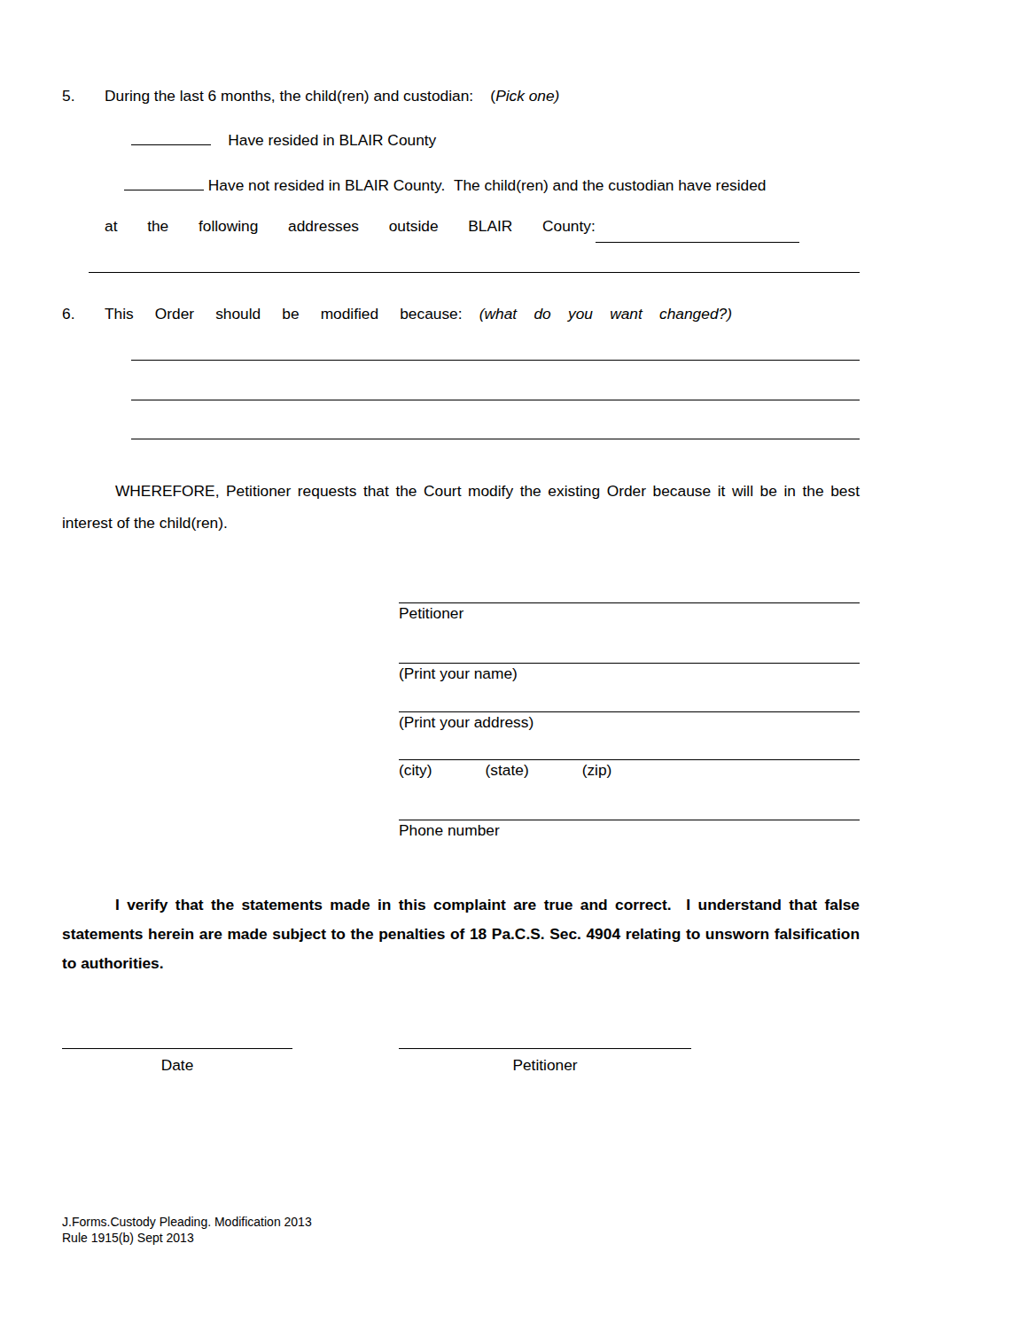5. During the last 6 months, the child(ren) and custodian: (Pick one)
Have resided in BLAIR County
Have not resided in BLAIR County. The child(ren) and the custodian have resided
at the following addresses outside BLAIR County:
6. This Order should be modified because: (what do you want changed?)
WHEREFORE, Petitioner requests that the Court modify the existing Order because it will be in the best interest of the child(ren).
Petitioner
(Print your name)
(Print your address)
(city) (state) (zip)
Phone number
I verify that the statements made in this complaint are true and correct. I understand that false statements herein are made subject to the penalties of 18 Pa.C.S. Sec. 4904 relating to unsworn falsification to authorities.
Date
Petitioner
J.Forms.Custody Pleading. Modification 2013
Rule 1915(b) Sept 2013